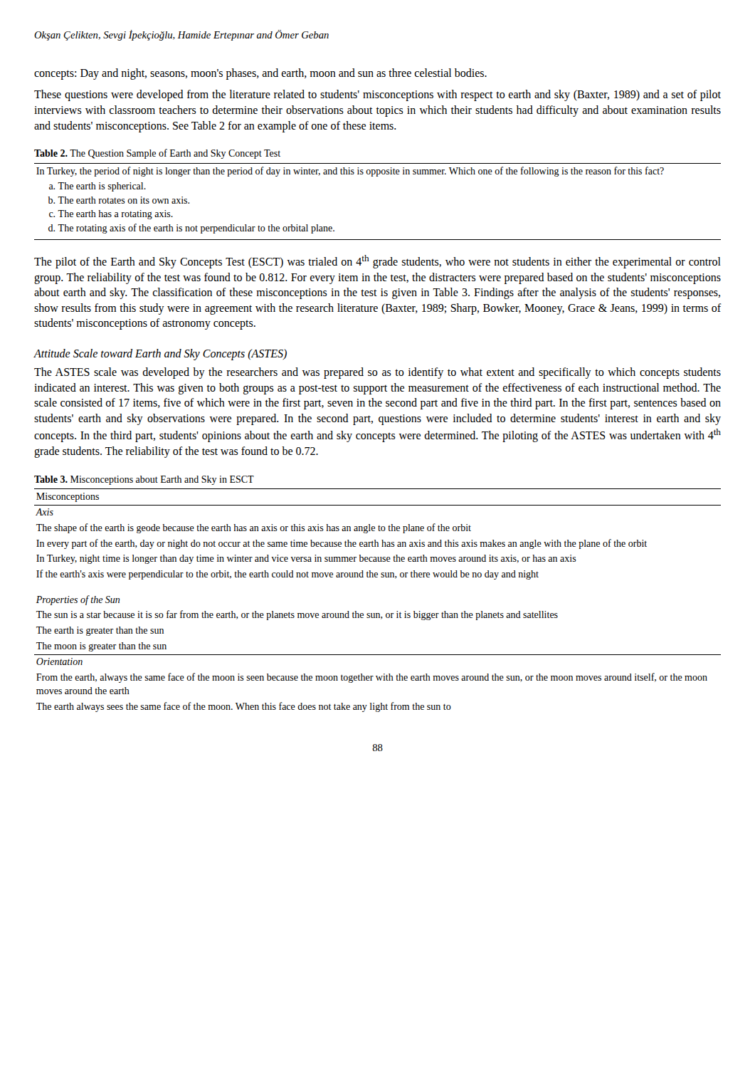Okşan Çelikten, Sevgi İpekçioğlu, Hamide Ertepınar and Ömer Geban
concepts: Day and night, seasons, moon's phases, and earth, moon and sun as three celestial bodies.
These questions were developed from the literature related to students' misconceptions with respect to earth and sky (Baxter, 1989) and a set of pilot interviews with classroom teachers to determine their observations about topics in which their students had difficulty and about examination results and students' misconceptions. See Table 2 for an example of one of these items.
Table 2. The Question Sample of Earth and Sky Concept Test
| In Turkey, the period of night is longer than the period of day in winter, and this is opposite in summer. Which one of the following is the reason for this fact? The earth is spherical. The earth rotates on its own axis. The earth has a rotating axis. The rotating axis of the earth is not perpendicular to the orbital plane. |
The pilot of the Earth and Sky Concepts Test (ESCT) was trialed on 4th grade students, who were not students in either the experimental or control group. The reliability of the test was found to be 0.812. For every item in the test, the distracters were prepared based on the students' misconceptions about earth and sky. The classification of these misconceptions in the test is given in Table 3. Findings after the analysis of the students' responses, show results from this study were in agreement with the research literature (Baxter, 1989; Sharp, Bowker, Mooney, Grace & Jeans, 1999) in terms of students' misconceptions of astronomy concepts.
Attitude Scale toward Earth and Sky Concepts (ASTES)
The ASTES scale was developed by the researchers and was prepared so as to identify to what extent and specifically to which concepts students indicated an interest. This was given to both groups as a post-test to support the measurement of the effectiveness of each instructional method. The scale consisted of 17 items, five of which were in the first part, seven in the second part and five in the third part. In the first part, sentences based on students' earth and sky observations were prepared. In the second part, questions were included to determine students' interest in earth and sky concepts. In the third part, students' opinions about the earth and sky concepts were determined. The piloting of the ASTES was undertaken with 4th grade students. The reliability of the test was found to be 0.72.
Table 3. Misconceptions about Earth and Sky in ESCT
| Misconceptions |
| Axis |
| The shape of the earth is geode because the earth has an axis or this axis has an angle to the plane of the orbit |
| In every part of the earth, day or night do not occur at the same time because the earth has an axis and this axis makes an angle with the plane of the orbit |
| In Turkey, night time is longer than day time in winter and vice versa in summer because the earth moves around its axis, or has an axis |
| If the earth's axis were perpendicular to the orbit, the earth could not move around the sun, or there would be no day and night |
| Properties of the Sun |
| The sun is a star because it is so far from the earth, or the planets move around the sun, or it is bigger than the planets and satellites |
| The earth is greater than the sun |
| The moon is greater than the sun |
| Orientation |
| From the earth, always the same face of the moon is seen because the moon together with the earth moves around the sun, or the moon moves around itself, or the moon moves around the earth |
| The earth always sees the same face of the moon. When this face does not take any light from the sun to |
88